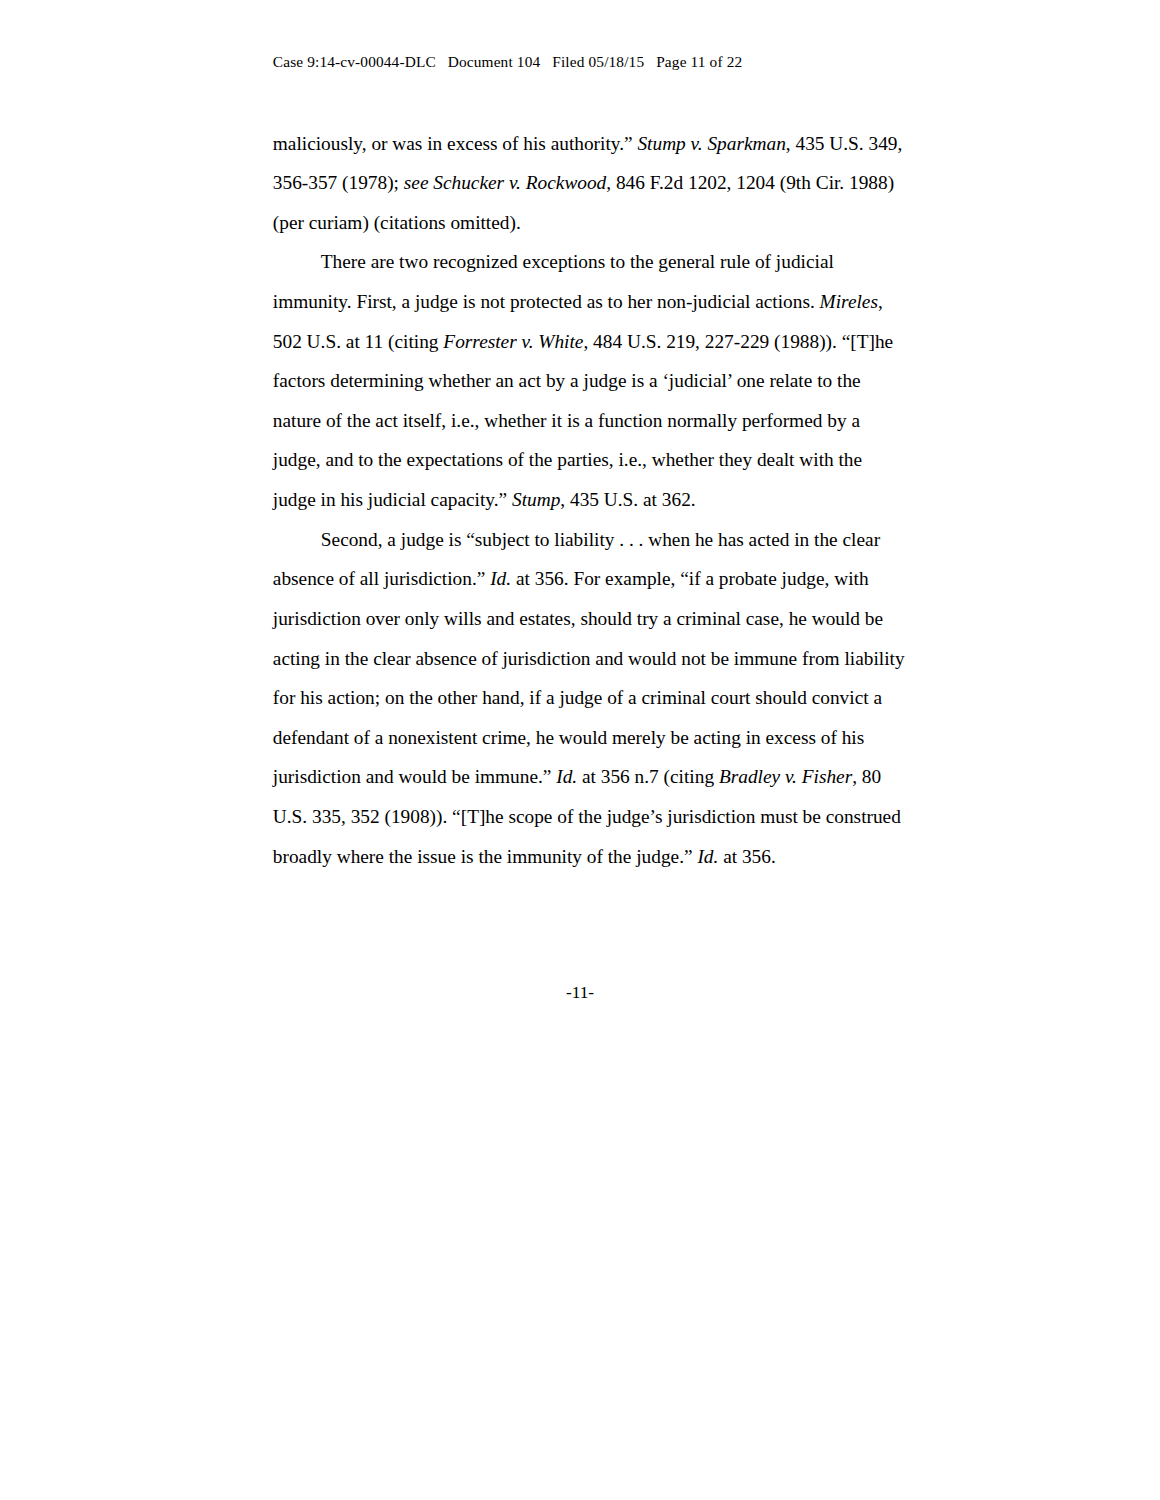Case 9:14-cv-00044-DLC Document 104 Filed 05/18/15 Page 11 of 22
maliciously, or was in excess of his authority.” Stump v. Sparkman, 435 U.S. 349, 356-357 (1978); see Schucker v. Rockwood, 846 F.2d 1202, 1204 (9th Cir. 1988) (per curiam) (citations omitted).
There are two recognized exceptions to the general rule of judicial immunity. First, a judge is not protected as to her non-judicial actions. Mireles, 502 U.S. at 11 (citing Forrester v. White, 484 U.S. 219, 227-229 (1988)). “[T]he factors determining whether an act by a judge is a ‘judicial’ one relate to the nature of the act itself, i.e., whether it is a function normally performed by a judge, and to the expectations of the parties, i.e., whether they dealt with the judge in his judicial capacity.” Stump, 435 U.S. at 362.
Second, a judge is “subject to liability . . . when he has acted in the clear absence of all jurisdiction.” Id. at 356. For example, “if a probate judge, with jurisdiction over only wills and estates, should try a criminal case, he would be acting in the clear absence of jurisdiction and would not be immune from liability for his action; on the other hand, if a judge of a criminal court should convict a defendant of a nonexistent crime, he would merely be acting in excess of his jurisdiction and would be immune.” Id. at 356 n.7 (citing Bradley v. Fisher, 80 U.S. 335, 352 (1908)). “[T]he scope of the judge’s jurisdiction must be construed broadly where the issue is the immunity of the judge.” Id. at 356.
-11-